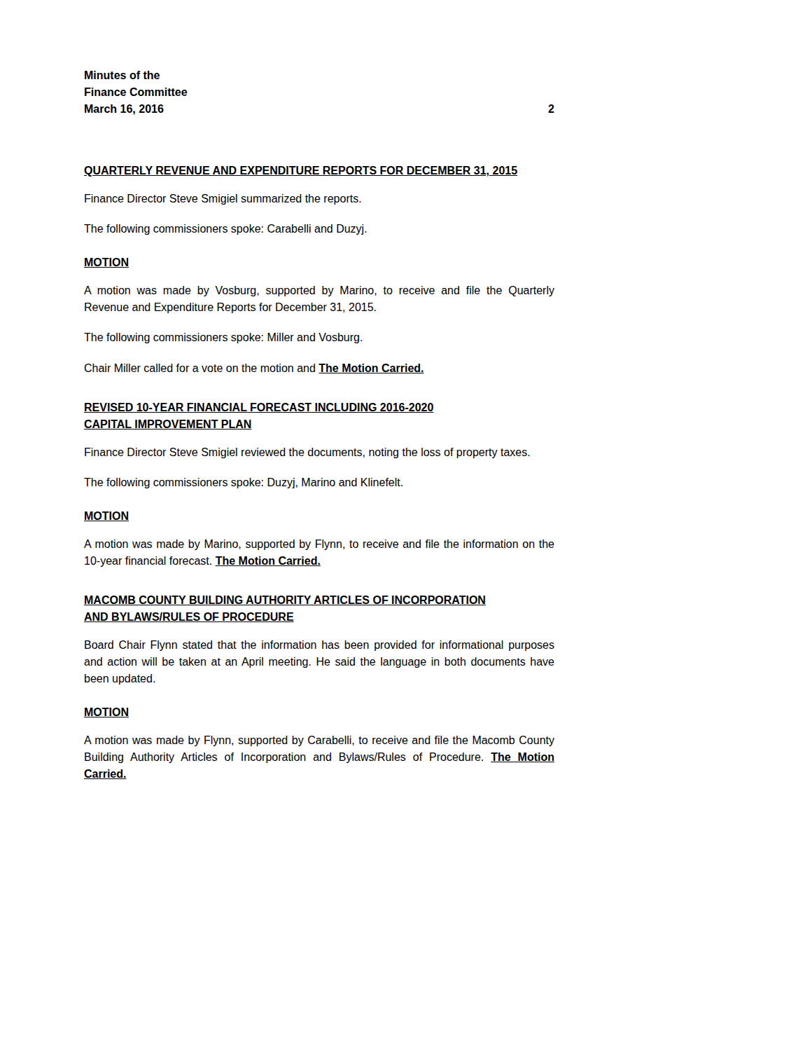Minutes of the Finance Committee March 16, 2016 2
QUARTERLY REVENUE AND EXPENDITURE REPORTS FOR DECEMBER 31, 2015
Finance Director Steve Smigiel summarized the reports.
The following commissioners spoke: Carabelli and Duzyj.
MOTION
A motion was made by Vosburg, supported by Marino, to receive and file the Quarterly Revenue and Expenditure Reports for December 31, 2015.
The following commissioners spoke: Miller and Vosburg.
Chair Miller called for a vote on the motion and The Motion Carried.
REVISED 10-YEAR FINANCIAL FORECAST INCLUDING 2016-2020
CAPITAL IMPROVEMENT PLAN
Finance Director Steve Smigiel reviewed the documents, noting the loss of property taxes.
The following commissioners spoke: Duzyj, Marino and Klinefelt.
MOTION
A motion was made by Marino, supported by Flynn, to receive and file the information on the 10-year financial forecast. The Motion Carried.
MACOMB COUNTY BUILDING AUTHORITY ARTICLES OF INCORPORATION
AND BYLAWS/RULES OF PROCEDURE
Board Chair Flynn stated that the information has been provided for informational purposes and action will be taken at an April meeting. He said the language in both documents have been updated.
MOTION
A motion was made by Flynn, supported by Carabelli, to receive and file the Macomb County Building Authority Articles of Incorporation and Bylaws/Rules of Procedure. The Motion Carried.